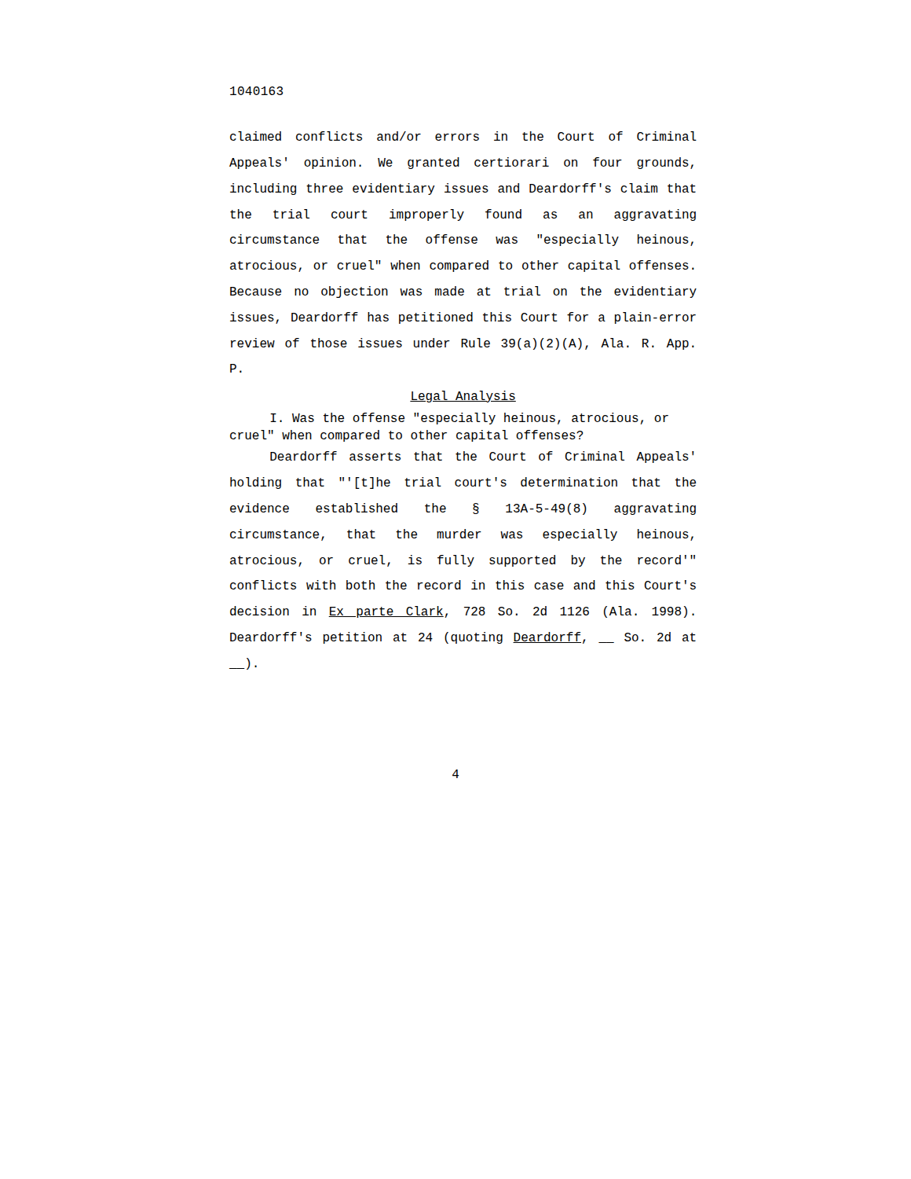1040163
claimed conflicts and/or errors in the Court of Criminal Appeals' opinion. We granted certiorari on four grounds, including three evidentiary issues and Deardorff's claim that the trial court improperly found as an aggravating circumstance that the offense was "especially heinous, atrocious, or cruel" when compared to other capital offenses. Because no objection was made at trial on the evidentiary issues, Deardorff has petitioned this Court for a plain-error review of those issues under Rule 39(a)(2)(A), Ala. R. App. P.
Legal Analysis
I. Was the offense "especially heinous, atrocious, or
cruel" when compared to other capital offenses?
Deardorff asserts that the Court of Criminal Appeals' holding that "'[t]he trial court's determination that the evidence established the § 13A-5-49(8) aggravating circumstance, that the murder was especially heinous, atrocious, or cruel, is fully supported by the record'" conflicts with both the record in this case and this Court's decision in Ex parte Clark, 728 So. 2d 1126 (Ala. 1998). Deardorff's petition at 24 (quoting Deardorff, __ So. 2d at __).
4